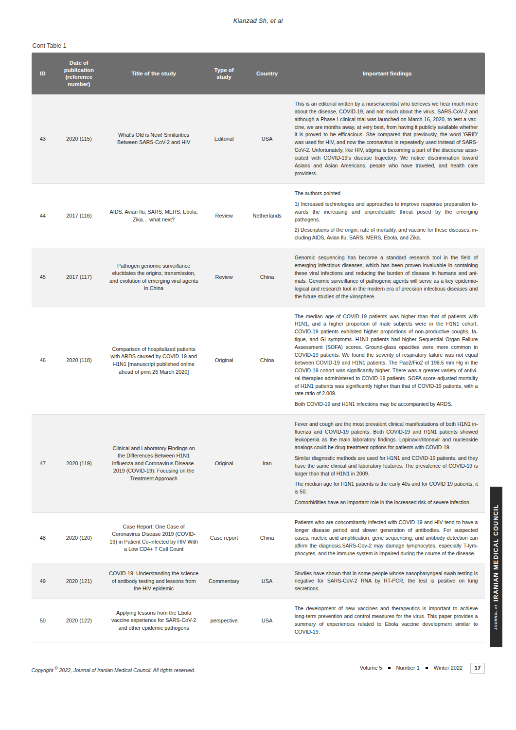Kianzad Sh, et al
Cont Table 1
| ID | Date of publication (reference number) | Title of the study | Type of study | Country | Important findings |
| --- | --- | --- | --- | --- | --- |
| 43 | 2020 (115) | What's Old is New! Similarities Between SARS-CoV-2 and HIV | Editorial | USA | This is an editorial written by a nurse/scientist who believes we hear much more about the disease, COVID-19, and not much about the virus, SARS-CoV-2 and although a Phase I clinical trial was launched on March 16, 2020, to test a vaccine, we are months away, at very best, from having it publicly available whether it is proved to be efficacious. She compared that previously, the word 'GRID' was used for HIV, and now the coronavirus is repeatedly used instead of SARS-CoV-2. Unfortunately, like HIV, stigma is becoming a part of the discourse associated with COVID-19's disease trajectory. We notice discrimination toward Asians and Asian Americans, people who have traveled, and health care providers. |
| 44 | 2017 (116) | AIDS, Avian flu, SARS, MERS, Ebola, Zika… what next? | Review | Netherlands | The authors pointed 1) Increased technologies and approaches to improve response preparation towards the increasing and unpredictable threat posed by the emerging pathogens. 2) Descriptions of the origin, rate of mortality, and vaccine for these diseases, including AIDS, Avian flu, SARS, MERS, Ebola, and Zika. |
| 45 | 2017 (117) | Pathogen genomic surveillance elucidates the origins, transmission, and evolution of emerging viral agents in China | Review | China | Genomic sequencing has become a standard research tool in the field of emerging infectious diseases, which has been proven invaluable in containing these viral infections and reducing the burden of disease in humans and animals. Genomic surveillance of pathogenic agents will serve as a key epidemiological and research tool in the modern era of precision infectious diseases and the future studies of the virosphere. |
| 46 | 2020 (118) | Comparison of hospitalized patients with ARDS caused by COVID-19 and H1N1 [manuscript published online ahead of print 26 March 2020] | Original | China | The median age of COVID-19 patients was higher than that of patients with H1N1, and a higher proportion of male subjects were in the H1N1 cohort. COVID-19 patients exhibited higher proportions of non-productive coughs, fatigue, and GI symptoms. H1N1 patients had higher Sequential Organ Failure Assessment (SOFA) scores. Ground-glass opacities were more common in COVID-19 patients. We found the severity of respiratory failure was not equal between COVID-19 and H1N1 patients. The Pao2/Fio2 of 198.5 mm Hg in the COVID-19 cohort was significantly higher. There was a greater variety of antiviral therapies administered to COVID-19 patients. SOFA score-adjusted mortality of H1N1 patients was significantly higher than that of COVID-19 patients, with a rate ratio of 2.009. Both COVID-19 and H1N1 infections may be accompanied by ARDS. |
| 47 | 2020 (119) | Clinical and Laboratory Findings on the Differences Between H1N1 Influenza and Coronavirus Disease-2019 (COVID-19): Focusing on the Treatment Approach | Original | Iran | Fever and cough are the most prevalent clinical manifestations of both H1N1 influenza and COVID-19 patients. Both COVID-19 and H1N1 patients showed leukopenia as the main laboratory findings. Lopinavir/ritonavir and nucleoside analogs could be drug treatment options for patients with COVID-19. Similar diagnostic methods are used for H1N1 and COVID-19 patients, and they have the same clinical and laboratory features. The prevalence of COVID-19 is larger than that of H1N1 in 2009. The median age for H1N1 patients is the early 40s and for COVID 19 patients, it is 50. Comorbidities have an important role in the increased risk of severe infection. |
| 48 | 2020 (120) | Case Report: One Case of Coronavirus Disease 2019 (COVID-19) in Patient Co-infected by HIV With a Low CD4+ T Cell Count | Case report | China | Patients who are concomitantly infected with COVID-19 and HIV tend to have a longer disease period and slower generation of antibodies. For suspected cases, nucleic acid amplification, gene sequencing, and antibody detection can affirm the diagnosis.SARS-Cov-2 may damage lymphocytes, especially T-lymphocytes, and the immune system is impaired during the course of the disease. |
| 49 | 2020 (121) | COVID-19: Understanding the science of antibody testing and lessons from the HIV epidemic | Commentary | USA | Studies have shown that in some people whose nasopharyngeal swab testing is negative for SARS-CoV-2 RNA by RT-PCR, the test is positive on lung secretions. |
| 50 | 2020 (122) | Applying lessons from the Ebola vaccine experience for SARS-CoV-2 and other epidemic pathogens | perspective | USA | The development of new vaccines and therapeutics is important to achieve long-term prevention and control measures for the virus. This paper provides a summary of experiences related to Ebola vaccine development similar to COVID-19. |
JOURNAL of IRANIAN MEDICAL COUNCIL
Copyright © 2022, Journal of Iranian Medical Council. All rights reserved.
Volume 5 Number 1 Winter 2022 17